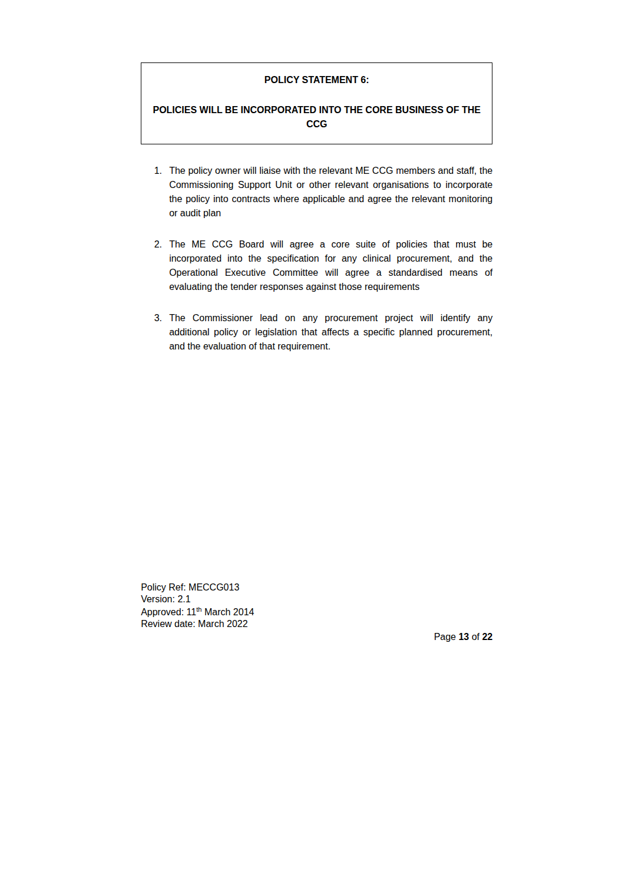POLICY STATEMENT 6:
POLICIES WILL BE INCORPORATED INTO THE CORE BUSINESS OF THE CCG
The policy owner will liaise with the relevant ME CCG members and staff, the Commissioning Support Unit or other relevant organisations to incorporate the policy into contracts where applicable and agree the relevant monitoring or audit plan
The ME CCG Board will agree a core suite of policies that must be incorporated into the specification for any clinical procurement, and the Operational Executive Committee will agree a standardised means of evaluating the tender responses against those requirements
The Commissioner lead on any procurement project will identify any additional policy or legislation that affects a specific planned procurement, and the evaluation of that requirement.
Policy Ref: MECCG013
Version: 2.1
Approved: 11th March 2014
Review date: March 2022
Page 13 of 22